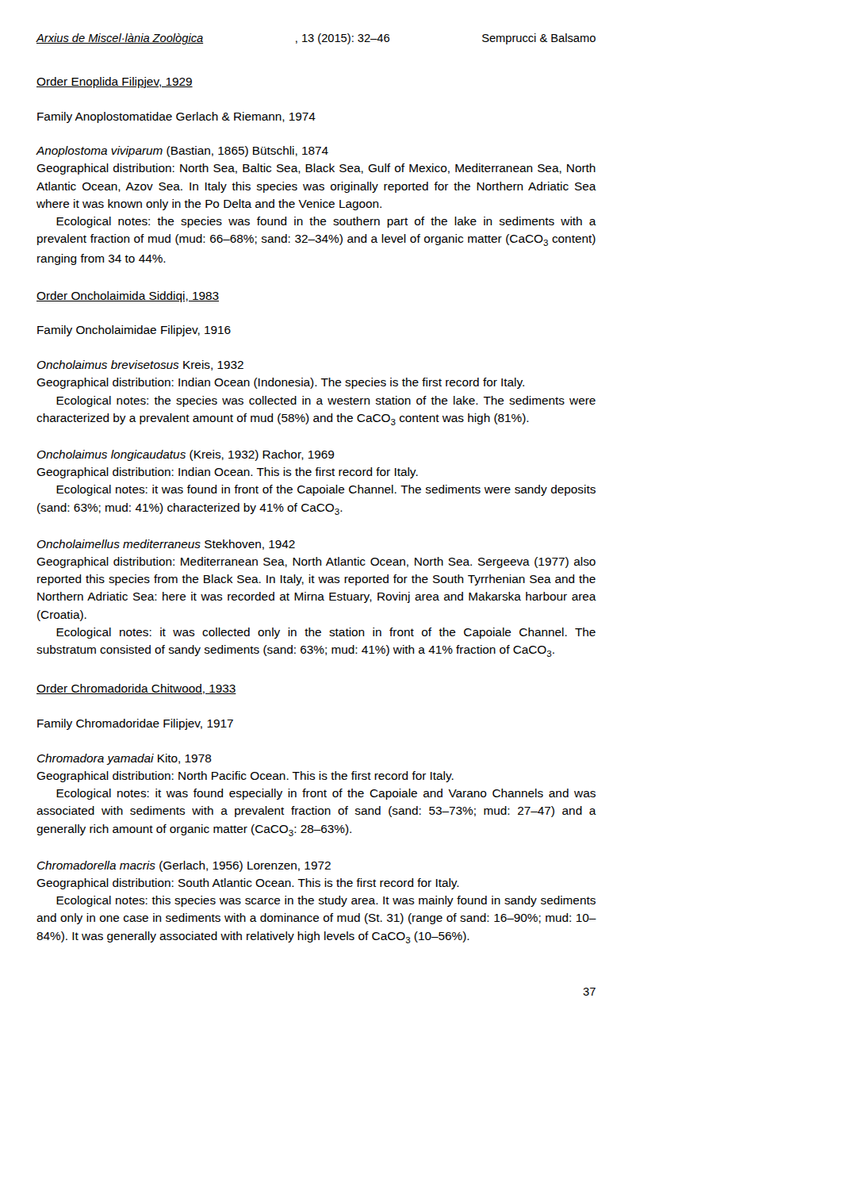Arxius de Miscel·lània Zoològica, 13 (2015): 32–46 Semprucci & Balsamo
Order Enoplida Filipjev, 1929
Family Anoplostomatidae Gerlach & Riemann, 1974
Anoplostoma viviparum (Bastian, 1865) Bütschli, 1874
Geographical distribution: North Sea, Baltic Sea, Black Sea, Gulf of Mexico, Mediterranean Sea, North Atlantic Ocean, Azov Sea. In Italy this species was originally reported for the Northern Adriatic Sea where it was known only in the Po Delta and the Venice Lagoon.
Ecological notes: the species was found in the southern part of the lake in sediments with a prevalent fraction of mud (mud: 66–68%; sand: 32–34%) and a level of organic matter (CaCO3 content) ranging from 34 to 44%.
Order Oncholaimida Siddiqi, 1983
Family Oncholaimidae Filipjev, 1916
Oncholaimus brevisetosus Kreis, 1932
Geographical distribution: Indian Ocean (Indonesia). The species is the first record for Italy.
Ecological notes: the species was collected in a western station of the lake. The sediments were characterized by a prevalent amount of mud (58%) and the CaCO3 content was high (81%).
Oncholaimus longicaudatus (Kreis, 1932) Rachor, 1969
Geographical distribution: Indian Ocean. This is the first record for Italy.
Ecological notes: it was found in front of the Capoiale Channel. The sediments were sandy deposits (sand: 63%; mud: 41%) characterized by 41% of CaCO3.
Oncholaimellus mediterraneus Stekhoven, 1942
Geographical distribution: Mediterranean Sea, North Atlantic Ocean, North Sea. Sergeeva (1977) also reported this species from the Black Sea. In Italy, it was reported for the South Tyrrhenian Sea and the Northern Adriatic Sea: here it was recorded at Mirna Estuary, Rovinj area and Makarska harbour area (Croatia).
Ecological notes: it was collected only in the station in front of the Capoiale Channel. The substratum consisted of sandy sediments (sand: 63%; mud: 41%) with a 41% fraction of CaCO3.
Order Chromadorida Chitwood, 1933
Family Chromadoridae Filipjev, 1917
Chromadora yamadai Kito, 1978
Geographical distribution: North Pacific Ocean. This is the first record for Italy.
Ecological notes: it was found especially in front of the Capoiale and Varano Channels and was associated with sediments with a prevalent fraction of sand (sand: 53–73%; mud: 27–47) and a generally rich amount of organic matter (CaCO3: 28–63%).
Chromadorella macris (Gerlach, 1956) Lorenzen, 1972
Geographical distribution: South Atlantic Ocean. This is the first record for Italy.
Ecological notes: this species was scarce in the study area. It was mainly found in sandy sediments and only in one case in sediments with a dominance of mud (St. 31) (range of sand: 16–90%; mud: 10–84%). It was generally associated with relatively high levels of CaCO3 (10–56%).
37